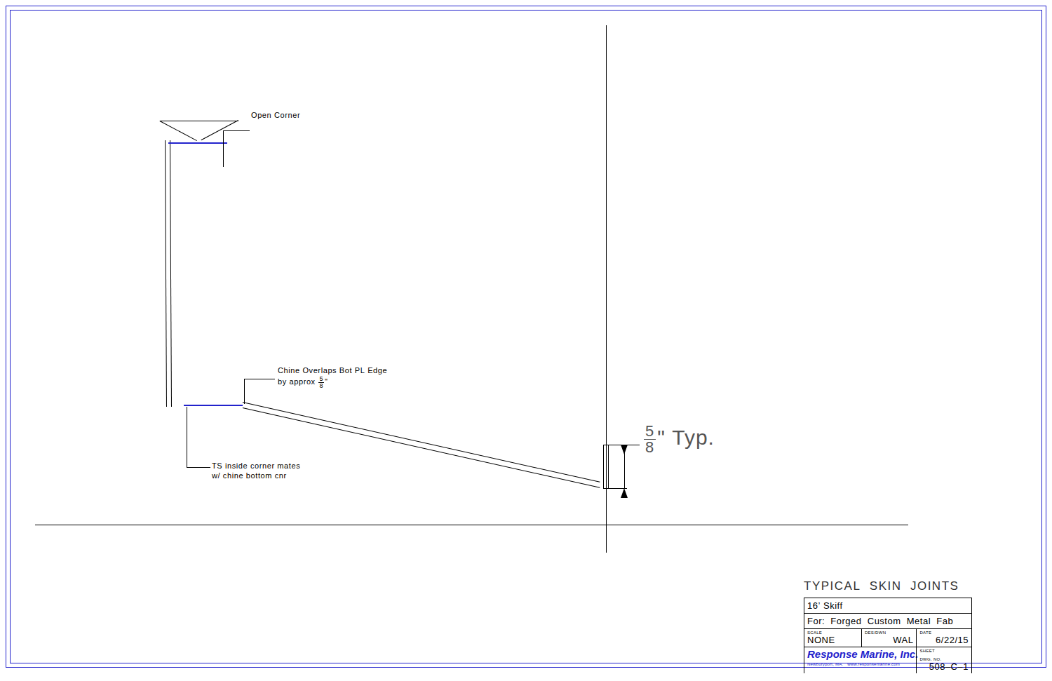Open Corner
Chine Overlaps Bot PL Edge
by approx 58"
TS inside corner mates
w/ chine bottom cnr
58" Typ.
TYPICAL SKIN JOINTS
16’ Skiff
For: Forged Custom Metal Fab
SCALE NONE
DES/DWN WAL
DATE 6/22/15
Response Marine, Inc.
Newburyport, MA.www.responsemarine.com
SHEET DWG. NO. 508–C–1